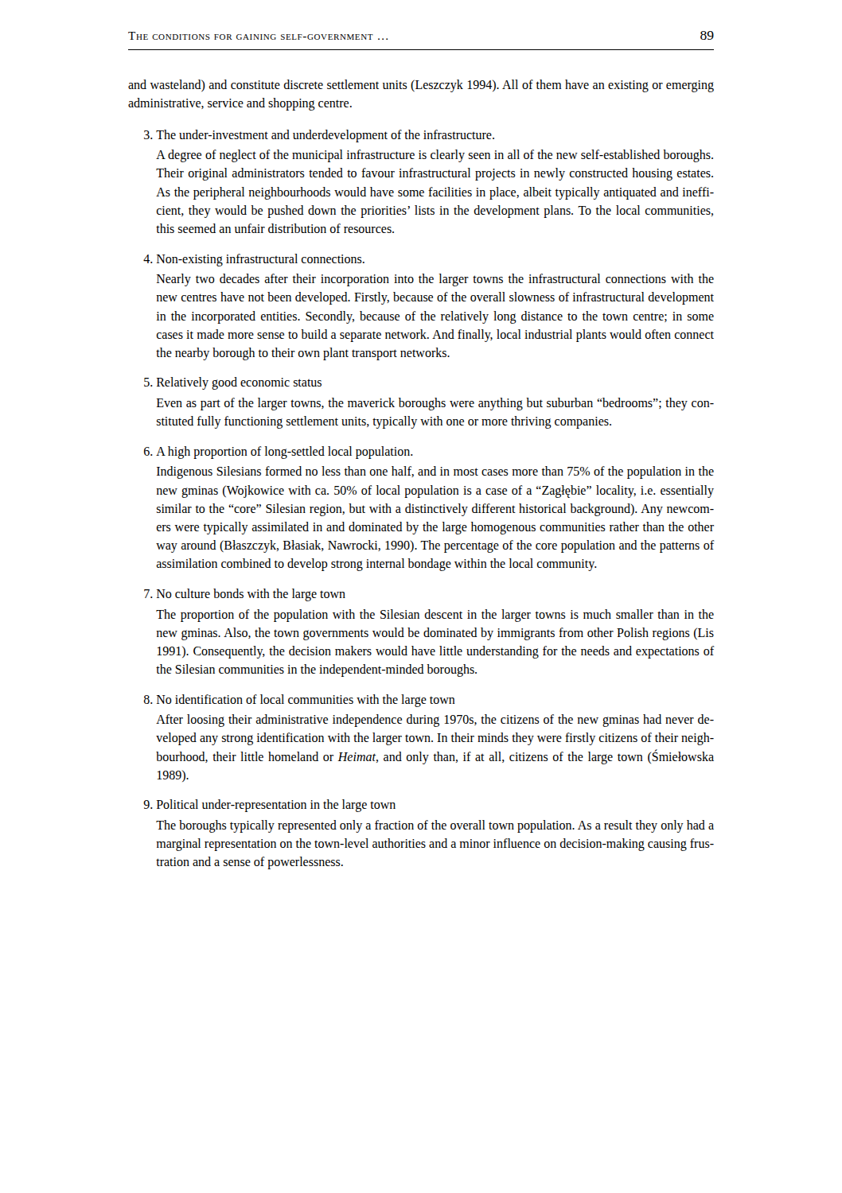The conditions for gaining self-government … 89
and wasteland) and constitute discrete settlement units (Leszczyk 1994). All of them have an existing or emerging administrative, service and shopping centre.
The under-investment and underdevelopment of the infrastructure.
A degree of neglect of the municipal infrastructure is clearly seen in all of the new self-established boroughs. Their original administrators tended to favour infrastructural projects in newly constructed housing estates. As the peripheral neighbourhoods would have some facilities in place, albeit typically antiquated and inefficient, they would be pushed down the priorities’ lists in the development plans. To the local communities, this seemed an unfair distribution of resources.
Non-existing infrastructural connections.
Nearly two decades after their incorporation into the larger towns the infrastructural connections with the new centres have not been developed. Firstly, because of the overall slowness of infrastructural development in the incorporated entities. Secondly, because of the relatively long distance to the town centre; in some cases it made more sense to build a separate network. And finally, local industrial plants would often connect the nearby borough to their own plant transport networks.
Relatively good economic status
Even as part of the larger towns, the maverick boroughs were anything but suburban “bedrooms”; they constituted fully functioning settlement units, typically with one or more thriving companies.
A high proportion of long-settled local population.
Indigenous Silesians formed no less than one half, and in most cases more than 75% of the population in the new gminas (Wojkowice with ca. 50% of local population is a case of a “Zagłębie” locality, i.e. essentially similar to the “core” Silesian region, but with a distinctively different historical background). Any newcomers were typically assimilated in and dominated by the large homogenous communities rather than the other way around (Błaszczyk, Błasiak, Nawrocki, 1990). The percentage of the core population and the patterns of assimilation combined to develop strong internal bondage within the local community.
No culture bonds with the large town
The proportion of the population with the Silesian descent in the larger towns is much smaller than in the new gminas. Also, the town governments would be dominated by immigrants from other Polish regions (Lis 1991). Consequently, the decision makers would have little understanding for the needs and expectations of the Silesian communities in the independent-minded boroughs.
No identification of local communities with the large town
After loosing their administrative independence during 1970s, the citizens of the new gminas had never developed any strong identification with the larger town. In their minds they were firstly citizens of their neighbourhood, their little homeland or Heimat, and only than, if at all, citizens of the large town (Śmiełowska 1989).
Political under-representation in the large town
The boroughs typically represented only a fraction of the overall town population. As a result they only had a marginal representation on the town-level authorities and a minor influence on decision-making causing frustration and a sense of powerlessness.